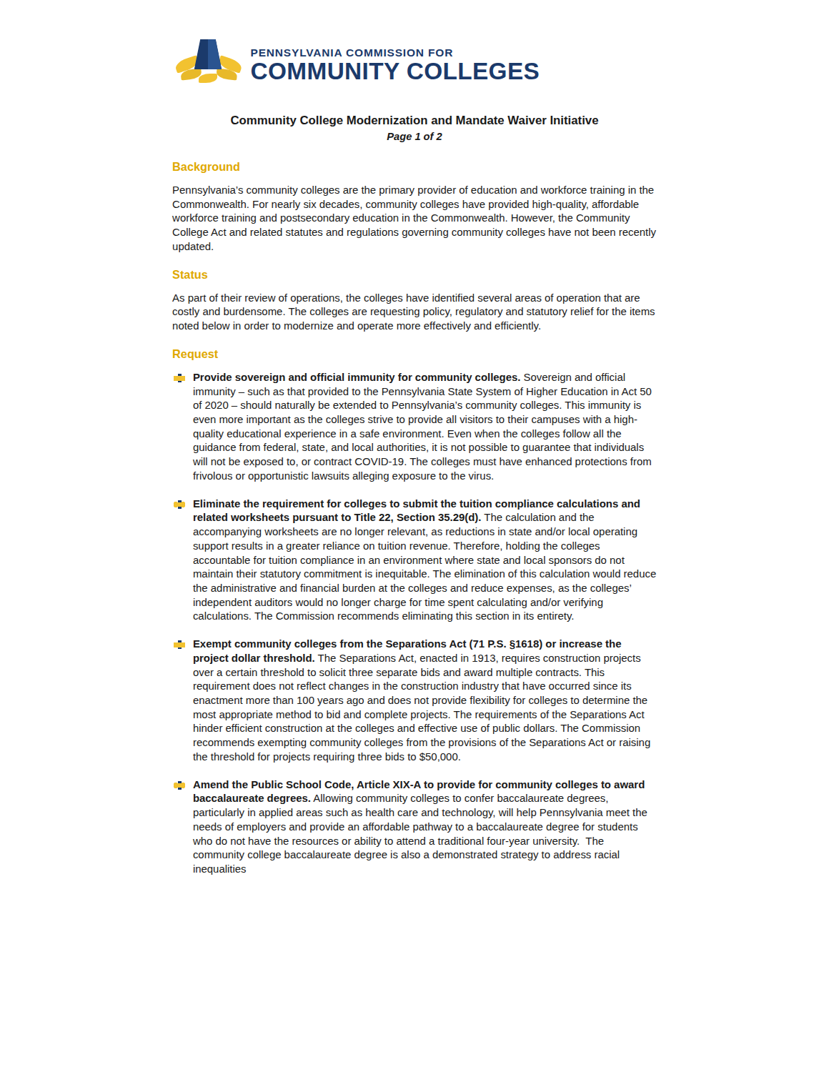Pennsylvania Commission for
Community Colleges
Community College Modernization and Mandate Waiver Initiative
Page 1 of 2
Background
Pennsylvania’s community colleges are the primary provider of education and workforce training in the Commonwealth. For nearly six decades, community colleges have provided high-quality, affordable workforce training and postsecondary education in the Commonwealth. However, the Community College Act and related statutes and regulations governing community colleges have not been recently updated.
Status
As part of their review of operations, the colleges have identified several areas of operation that are costly and burdensome. The colleges are requesting policy, regulatory and statutory relief for the items noted below in order to modernize and operate more effectively and efficiently.
Request
Provide sovereign and official immunity for community colleges. Sovereign and official immunity – such as that provided to the Pennsylvania State System of Higher Education in Act 50 of 2020 – should naturally be extended to Pennsylvania’s community colleges. This immunity is even more important as the colleges strive to provide all visitors to their campuses with a high-quality educational experience in a safe environment. Even when the colleges follow all the guidance from federal, state, and local authorities, it is not possible to guarantee that individuals will not be exposed to, or contract COVID-19. The colleges must have enhanced protections from frivolous or opportunistic lawsuits alleging exposure to the virus.
Eliminate the requirement for colleges to submit the tuition compliance calculations and related worksheets pursuant to Title 22, Section 35.29(d). The calculation and the accompanying worksheets are no longer relevant, as reductions in state and/or local operating support results in a greater reliance on tuition revenue. Therefore, holding the colleges accountable for tuition compliance in an environment where state and local sponsors do not maintain their statutory commitment is inequitable. The elimination of this calculation would reduce the administrative and financial burden at the colleges and reduce expenses, as the colleges’ independent auditors would no longer charge for time spent calculating and/or verifying calculations. The Commission recommends eliminating this section in its entirety.
Exempt community colleges from the Separations Act (71 P.S. §1618) or increase the project dollar threshold. The Separations Act, enacted in 1913, requires construction projects over a certain threshold to solicit three separate bids and award multiple contracts. This requirement does not reflect changes in the construction industry that have occurred since its enactment more than 100 years ago and does not provide flexibility for colleges to determine the most appropriate method to bid and complete projects. The requirements of the Separations Act hinder efficient construction at the colleges and effective use of public dollars. The Commission recommends exempting community colleges from the provisions of the Separations Act or raising the threshold for projects requiring three bids to $50,000.
Amend the Public School Code, Article XIX-A to provide for community colleges to award baccalaureate degrees. Allowing community colleges to confer baccalaureate degrees, particularly in applied areas such as health care and technology, will help Pennsylvania meet the needs of employers and provide an affordable pathway to a baccalaureate degree for students who do not have the resources or ability to attend a traditional four-year university. The community college baccalaureate degree is also a demonstrated strategy to address racial inequalities